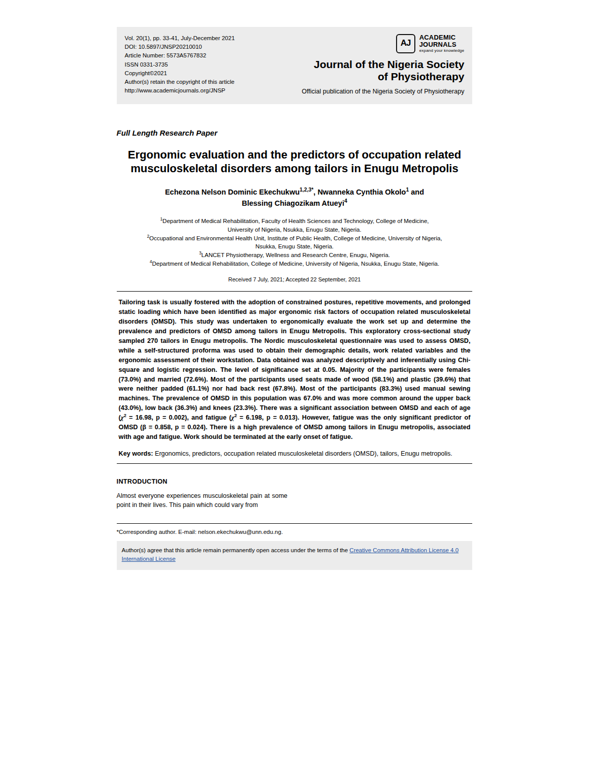Vol. 20(1), pp. 33-41, July-December 2021
DOI: 10.5897/JNSP20210010
Article Number: 5573A5767832
ISSN 0331-3735
Copyright©2021
Author(s) retain the copyright of this article
http://www.academicjournals.org/JNSP
AJ
ACADEMIC
JOURNALS
expand your knowledge
Journal of the Nigeria Society
of Physiotherapy
Official publication of the Nigeria Society of Physiotherapy
Full Length Research Paper
Ergonomic evaluation and the predictors of occupation related musculoskeletal disorders among tailors in Enugu Metropolis
Echezona Nelson Dominic Ekechukwu1,2,3*, Nwanneka Cynthia Okolo1 and
Blessing Chiagozikam Atueyi4
1Department of Medical Rehabilitation, Faculty of Health Sciences and Technology, College of Medicine,
University of Nigeria, Nsukka, Enugu State, Nigeria.
2Occupational and Environmental Health Unit, Institute of Public Health, College of Medicine, University of Nigeria,
Nsukka, Enugu State, Nigeria.
3LANCET Physiotherapy, Wellness and Research Centre, Enugu, Nigeria.
4Department of Medical Rehabilitation, College of Medicine, University of Nigeria, Nsukka, Enugu State, Nigeria.
Received 7 July, 2021; Accepted 22 September, 2021
Tailoring task is usually fostered with the adoption of constrained postures, repetitive movements, and prolonged static loading which have been identified as major ergonomic risk factors of occupation related musculoskeletal disorders (OMSD). This study was undertaken to ergonomically evaluate the work set up and determine the prevalence and predictors of OMSD among tailors in Enugu Metropolis. This exploratory cross-sectional study sampled 270 tailors in Enugu metropolis. The Nordic musculoskeletal questionnaire was used to assess OMSD, while a self-structured proforma was used to obtain their demographic details, work related variables and the ergonomic assessment of their workstation. Data obtained was analyzed descriptively and inferentially using Chi-square and logistic regression. The level of significance set at 0.05. Majority of the participants were females (73.0%) and married (72.6%). Most of the participants used seats made of wood (58.1%) and plastic (39.6%) that were neither padded (61.1%) nor had back rest (67.8%). Most of the participants (83.3%) used manual sewing machines. The prevalence of OMSD in this population was 67.0% and was more common around the upper back (43.0%), low back (36.3%) and knees (23.3%). There was a significant association between OMSD and each of age (χ2 = 16.98, p = 0.002), and fatigue (χ2 = 6.198, p = 0.013). However, fatigue was the only significant predictor of OMSD (β = 0.858, p = 0.024). There is a high prevalence of OMSD among tailors in Enugu metropolis, associated with age and fatigue. Work should be terminated at the early onset of fatigue.
Key words: Ergonomics, predictors, occupation related musculoskeletal disorders (OMSD), tailors, Enugu metropolis.
INTRODUCTION
Almost everyone experiences musculoskeletal pain at some point in their lives. This pain which could vary from
*Corresponding author. E-mail: nelson.ekechukwu@unn.edu.ng.
Author(s) agree that this article remain permanently open access under the terms of the Creative Commons Attribution License 4.0 International License